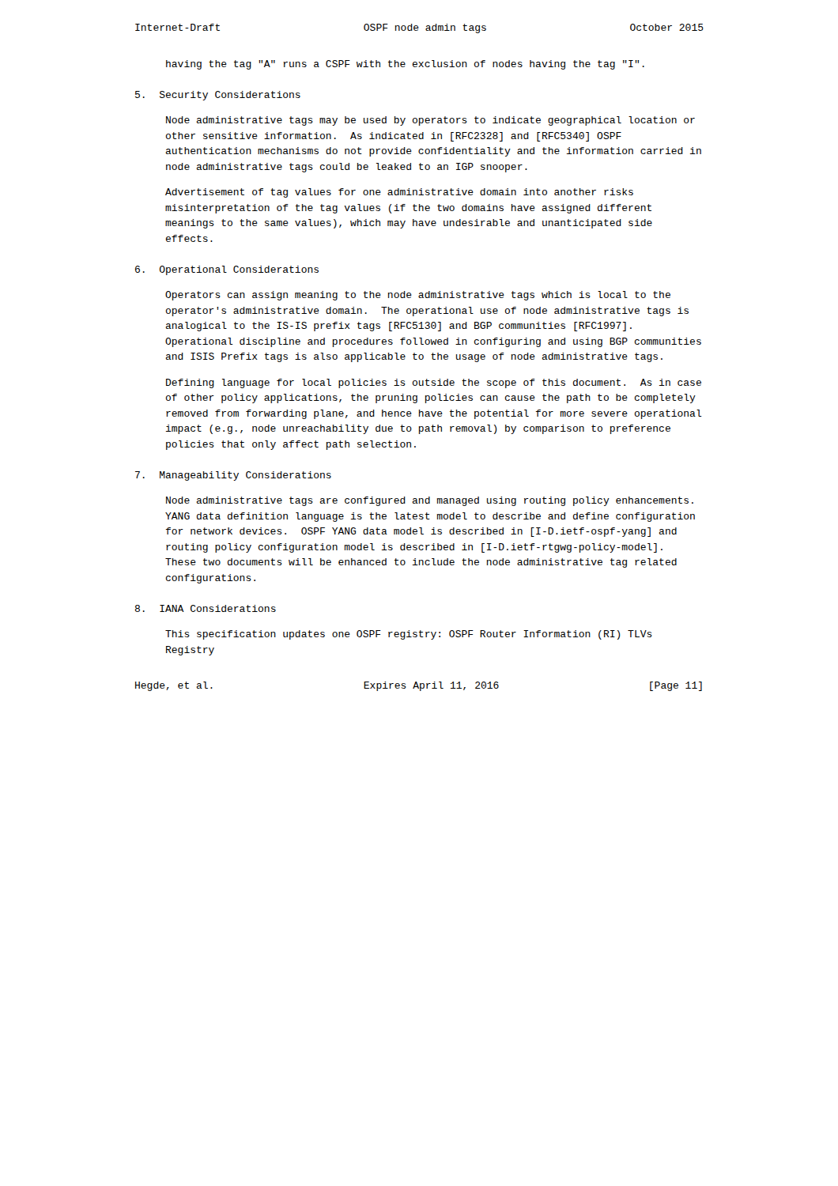Internet-Draft OSPF node admin tags October 2015
having the tag "A" runs a CSPF with the exclusion of nodes having the tag "I".
5. Security Considerations
Node administrative tags may be used by operators to indicate geographical location or other sensitive information. As indicated in [RFC2328] and [RFC5340] OSPF authentication mechanisms do not provide confidentiality and the information carried in node administrative tags could be leaked to an IGP snooper.
Advertisement of tag values for one administrative domain into another risks misinterpretation of the tag values (if the two domains have assigned different meanings to the same values), which may have undesirable and unanticipated side effects.
6. Operational Considerations
Operators can assign meaning to the node administrative tags which is local to the operator's administrative domain. The operational use of node administrative tags is analogical to the IS-IS prefix tags [RFC5130] and BGP communities [RFC1997]. Operational discipline and procedures followed in configuring and using BGP communities and ISIS Prefix tags is also applicable to the usage of node administrative tags.
Defining language for local policies is outside the scope of this document. As in case of other policy applications, the pruning policies can cause the path to be completely removed from forwarding plane, and hence have the potential for more severe operational impact (e.g., node unreachability due to path removal) by comparison to preference policies that only affect path selection.
7. Manageability Considerations
Node administrative tags are configured and managed using routing policy enhancements. YANG data definition language is the latest model to describe and define configuration for network devices. OSPF YANG data model is described in [I-D.ietf-ospf-yang] and routing policy configuration model is described in [I-D.ietf-rtgwg-policy-model]. These two documents will be enhanced to include the node administrative tag related configurations.
8. IANA Considerations
This specification updates one OSPF registry: OSPF Router Information (RI) TLVs Registry
Hegde, et al. Expires April 11, 2016 [Page 11]